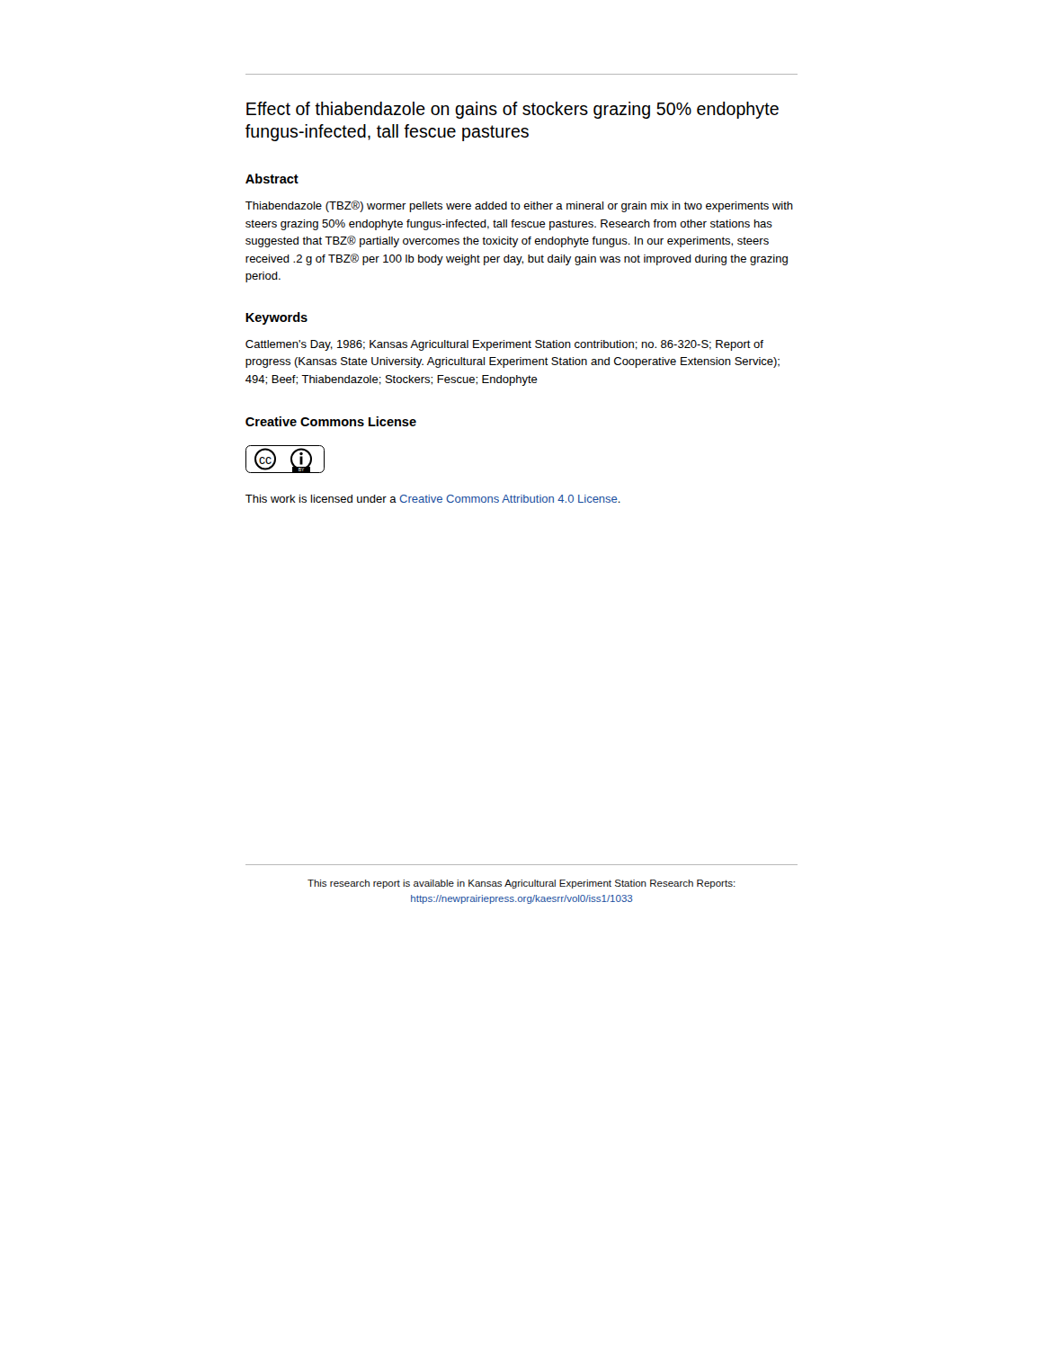Effect of thiabendazole on gains of stockers grazing 50% endophyte fungus-infected, tall fescue pastures
Abstract
Thiabendazole (TBZ®) wormer pellets were added to either a mineral or grain mix in two experiments with steers grazing 50% endophyte fungus-infected, tall fescue pastures. Research from other stations has suggested that TBZ® partially overcomes the toxicity of endophyte fungus. In our experiments, steers received .2 g of TBZ® per 100 lb body weight per day, but daily gain was not improved during the grazing period.
Keywords
Cattlemen's Day, 1986; Kansas Agricultural Experiment Station contribution; no. 86-320-S; Report of progress (Kansas State University. Agricultural Experiment Station and Cooperative Extension Service); 494; Beef; Thiabendazole; Stockers; Fescue; Endophyte
Creative Commons License
cc BY
This work is licensed under a Creative Commons Attribution 4.0 License.
This research report is available in Kansas Agricultural Experiment Station Research Reports:
https://newprairiepress.org/kaesrr/vol0/iss1/1033